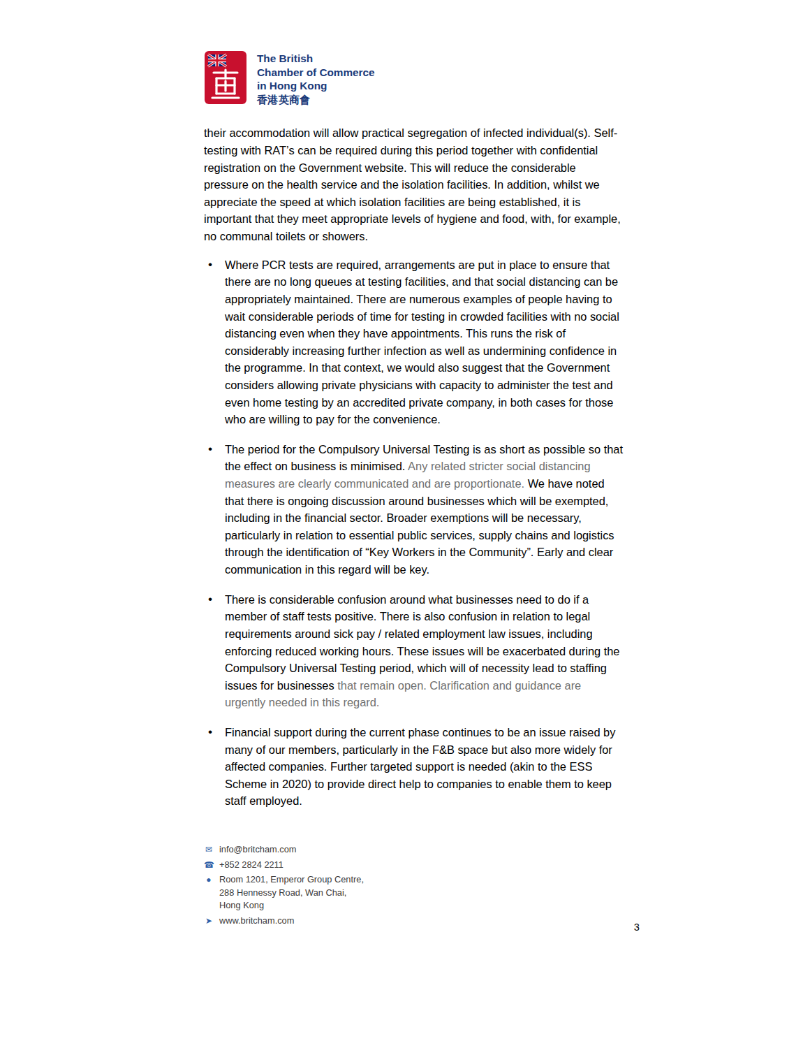The British
Chamber of Commerce
in Hong Kong
香港英商會
their accommodation will allow practical segregation of infected individual(s). Self-testing with RAT’s can be required during this period together with confidential registration on the Government website. This will reduce the considerable pressure on the health service and the isolation facilities. In addition, whilst we appreciate the speed at which isolation facilities are being established, it is important that they meet appropriate levels of hygiene and food, with, for example, no communal toilets or showers.
Where PCR tests are required, arrangements are put in place to ensure that there are no long queues at testing facilities, and that social distancing can be appropriately maintained. There are numerous examples of people having to wait considerable periods of time for testing in crowded facilities with no social distancing even when they have appointments. This runs the risk of considerably increasing further infection as well as undermining confidence in the programme. In that context, we would also suggest that the Government considers allowing private physicians with capacity to administer the test and even home testing by an accredited private company, in both cases for those who are willing to pay for the convenience.
The period for the Compulsory Universal Testing is as short as possible so that the effect on business is minimised. Any related stricter social distancing measures are clearly communicated and are proportionate. We have noted that there is ongoing discussion around businesses which will be exempted, including in the financial sector. Broader exemptions will be necessary, particularly in relation to essential public services, supply chains and logistics through the identification of “Key Workers in the Community”. Early and clear communication in this regard will be key.
There is considerable confusion around what businesses need to do if a member of staff tests positive. There is also confusion in relation to legal requirements around sick pay / related employment law issues, including enforcing reduced working hours. These issues will be exacerbated during the Compulsory Universal Testing period, which will of necessity lead to staffing issues for businesses that remain open. Clarification and guidance are urgently needed in this regard.
Financial support during the current phase continues to be an issue raised by many of our members, particularly in the F&B space but also more widely for affected companies. Further targeted support is needed (akin to the ESS Scheme in 2020) to provide direct help to companies to enable them to keep staff employed.
✉
info@britcham.com
☎
+852 2824 2211
●
Room 1201, Emperor Group Centre,
288 Hennessy Road, Wan Chai,
Hong Kong
➤
www.britcham.com
3